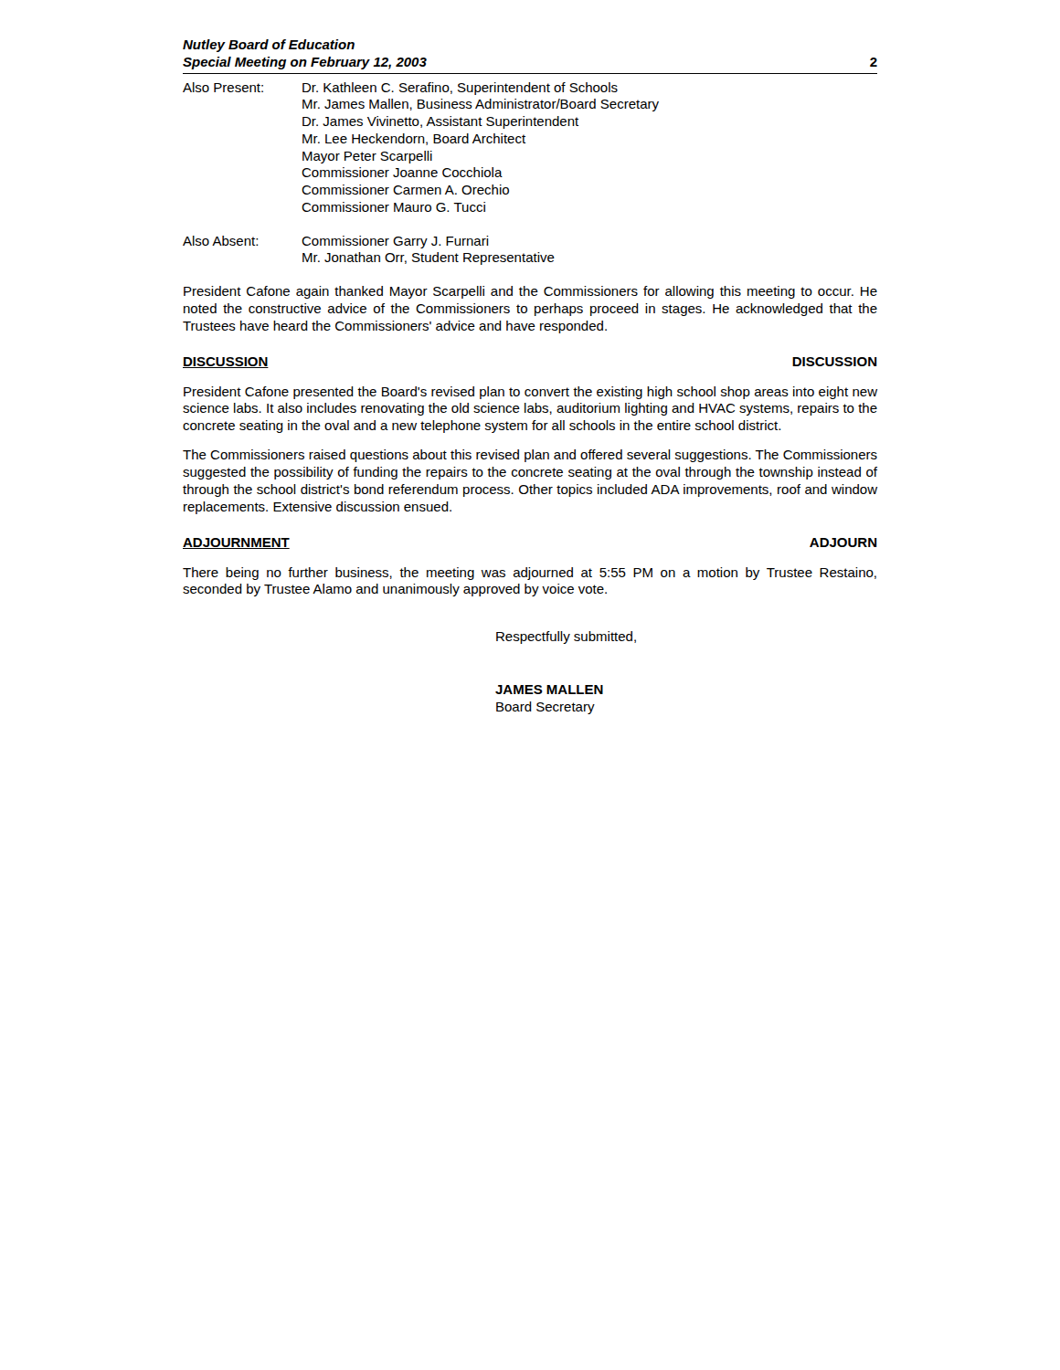Nutley Board of Education Special Meeting on February 12, 20032
Also Present:
Dr. Kathleen C. Serafino, Superintendent of Schools
Mr. James Mallen, Business Administrator/Board Secretary
Dr. James Vivinetto, Assistant Superintendent
Mr. Lee Heckendorn, Board Architect
Mayor Peter Scarpelli
Commissioner Joanne Cocchiola
Commissioner Carmen A. Orechio
Commissioner Mauro G. Tucci
Also Absent:
Commissioner Garry J. Furnari
Mr. Jonathan Orr, Student Representative
President Cafone again thanked Mayor Scarpelli and the Commissioners for allowing this meeting to occur. He noted the constructive advice of the Commissioners to perhaps proceed in stages. He acknowledged that the Trustees have heard the Commissioners' advice and have responded.
DISCUSSIONDISCUSSION
President Cafone presented the Board's revised plan to convert the existing high school shop areas into eight new science labs. It also includes renovating the old science labs, auditorium lighting and HVAC systems, repairs to the concrete seating in the oval and a new telephone system for all schools in the entire school district.
The Commissioners raised questions about this revised plan and offered several suggestions. The Commissioners suggested the possibility of funding the repairs to the concrete seating at the oval through the township instead of through the school district's bond referendum process. Other topics included ADA improvements, roof and window replacements. Extensive discussion ensued.
ADJOURNMENTADJOURN
There being no further business, the meeting was adjourned at 5:55 PM on a motion by Trustee Restaino, seconded by Trustee Alamo and unanimously approved by voice vote.
Respectfully submitted,
JAMES MALLEN
Board Secretary